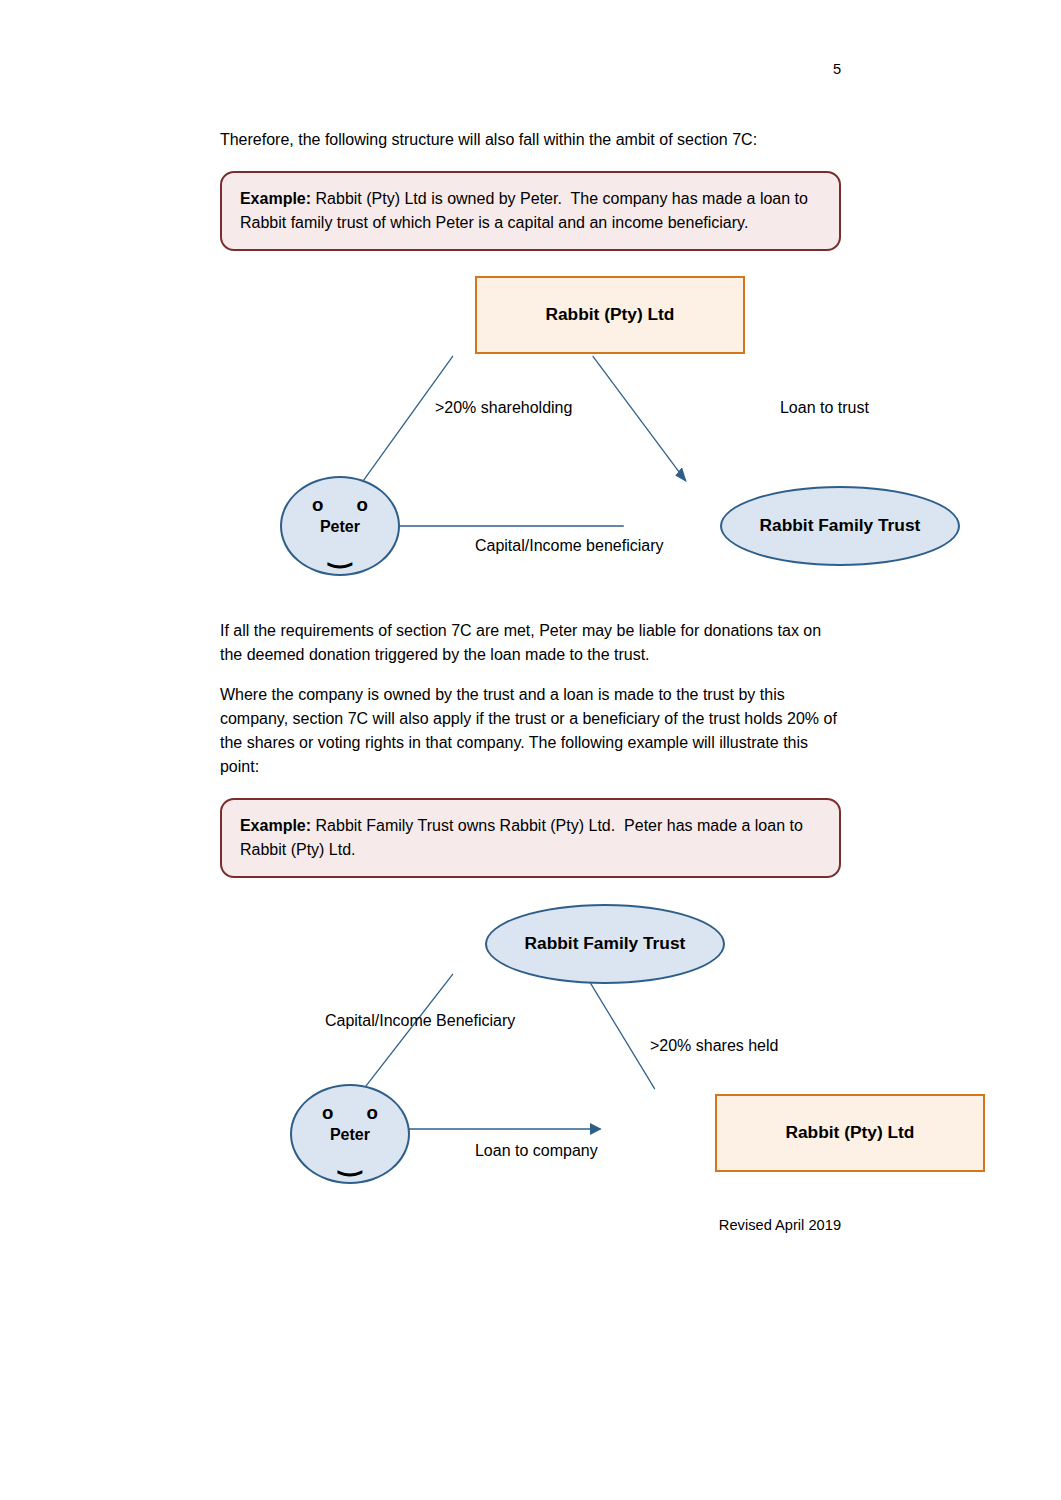5
Therefore, the following structure will also fall within the ambit of section 7C:
Example: Rabbit (Pty) Ltd is owned by Peter. The company has made a loan to Rabbit family trust of which Peter is a capital and an income beneficiary.
Rabbit (Pty) Ltd
Rabbit Family Trust
o o
Peter
‿
>20% shareholding
Loan to trust
Capital/Income beneficiary
If all the requirements of section 7C are met, Peter may be liable for donations tax on the deemed donation triggered by the loan made to the trust.
Where the company is owned by the trust and a loan is made to the trust by this company, section 7C will also apply if the trust or a beneficiary of the trust holds 20% of the shares or voting rights in that company. The following example will illustrate this point:
Example: Rabbit Family Trust owns Rabbit (Pty) Ltd. Peter has made a loan to Rabbit (Pty) Ltd.
Rabbit Family Trust
o o
Peter
‿
Rabbit (Pty) Ltd
Capital/Income Beneficiary
>20% shares held
Loan to company
Revised April 2019